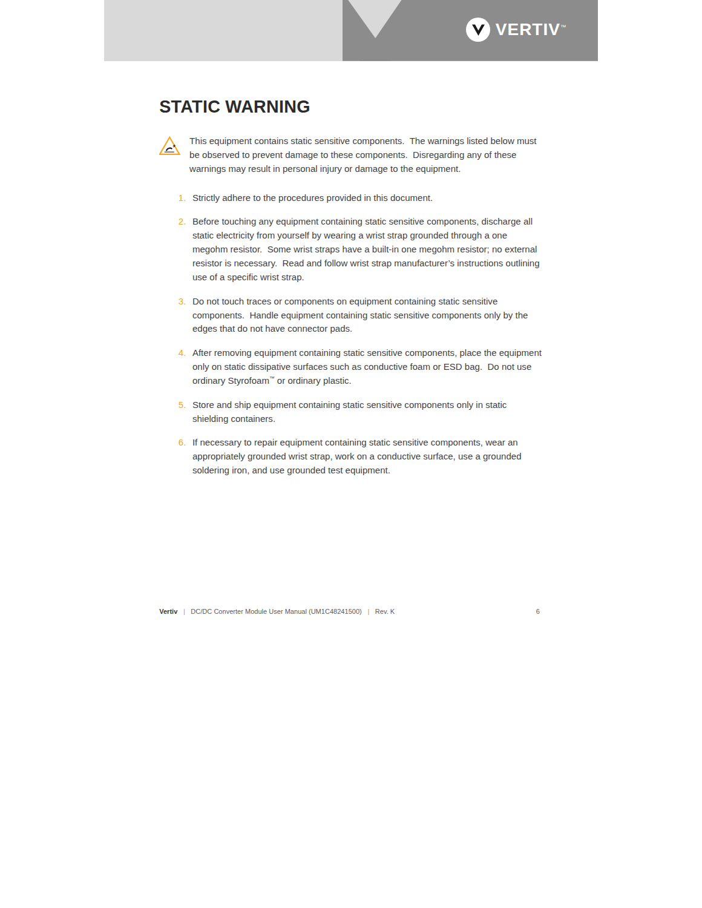VERTIV™
STATIC WARNING
This equipment contains static sensitive components. The warnings listed below must be observed to prevent damage to these components. Disregarding any of these warnings may result in personal injury or damage to the equipment.
Strictly adhere to the procedures provided in this document.
Before touching any equipment containing static sensitive components, discharge all static electricity from yourself by wearing a wrist strap grounded through a one megohm resistor. Some wrist straps have a built-in one megohm resistor; no external resistor is necessary. Read and follow wrist strap manufacturer’s instructions outlining use of a specific wrist strap.
Do not touch traces or components on equipment containing static sensitive components. Handle equipment containing static sensitive components only by the edges that do not have connector pads.
After removing equipment containing static sensitive components, place the equipment only on static dissipative surfaces such as conductive foam or ESD bag. Do not use ordinary Styrofoam™ or ordinary plastic.
Store and ship equipment containing static sensitive components only in static shielding containers.
If necessary to repair equipment containing static sensitive components, wear an appropriately grounded wrist strap, work on a conductive surface, use a grounded soldering iron, and use grounded test equipment.
Vertiv | DC/DC Converter Module User Manual (UM1C48241500) | Rev. K 6